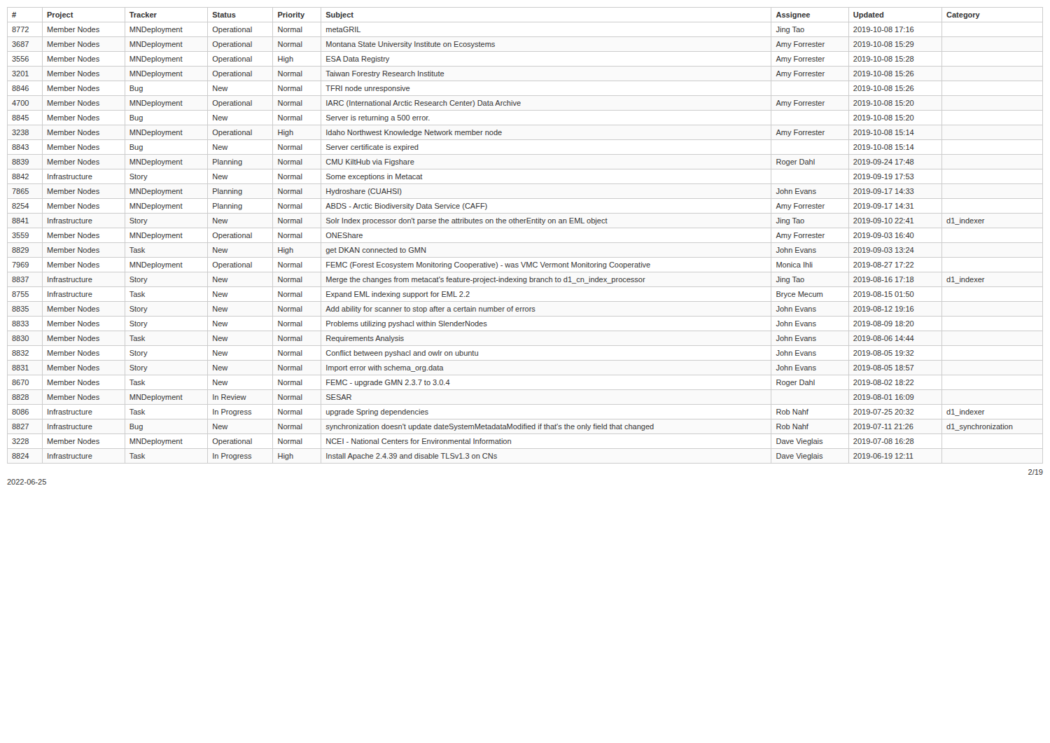| # | Project | Tracker | Status | Priority | Subject | Assignee | Updated | Category |
| --- | --- | --- | --- | --- | --- | --- | --- | --- |
| 8772 | Member Nodes | MNDeployment | Operational | Normal | metaGRIL | Jing Tao | 2019-10-08 17:16 | |
| 3687 | Member Nodes | MNDeployment | Operational | Normal | Montana State University Institute on Ecosystems | Amy Forrester | 2019-10-08 15:29 | |
| 3556 | Member Nodes | MNDeployment | Operational | High | ESA Data Registry | Amy Forrester | 2019-10-08 15:28 | |
| 3201 | Member Nodes | MNDeployment | Operational | Normal | Taiwan Forestry Research Institute | Amy Forrester | 2019-10-08 15:26 | |
| 8846 | Member Nodes | Bug | New | Normal | TFRI node unresponsive | | 2019-10-08 15:26 | |
| 4700 | Member Nodes | MNDeployment | Operational | Normal | IARC (International Arctic Research Center) Data Archive | Amy Forrester | 2019-10-08 15:20 | |
| 8845 | Member Nodes | Bug | New | Normal | Server is returning a 500 error. | | 2019-10-08 15:20 | |
| 3238 | Member Nodes | MNDeployment | Operational | High | Idaho Northwest Knowledge Network member node | Amy Forrester | 2019-10-08 15:14 | |
| 8843 | Member Nodes | Bug | New | Normal | Server certificate is expired | | 2019-10-08 15:14 | |
| 8839 | Member Nodes | MNDeployment | Planning | Normal | CMU KiltHub via Figshare | Roger Dahl | 2019-09-24 17:48 | |
| 8842 | Infrastructure | Story | New | Normal | Some exceptions in Metacat | | 2019-09-19 17:53 | |
| 7865 | Member Nodes | MNDeployment | Planning | Normal | Hydroshare (CUAHSI) | John Evans | 2019-09-17 14:33 | |
| 8254 | Member Nodes | MNDeployment | Planning | Normal | ABDS - Arctic Biodiversity Data Service (CAFF) | Amy Forrester | 2019-09-17 14:31 | |
| 8841 | Infrastructure | Story | New | Normal | Solr Index processor don't parse the attributes on the otherEntity on an EML object | Jing Tao | 2019-09-10 22:41 | d1_indexer |
| 3559 | Member Nodes | MNDeployment | Operational | Normal | ONEShare | Amy Forrester | 2019-09-03 16:40 | |
| 8829 | Member Nodes | Task | New | High | get DKAN connected to GMN | John Evans | 2019-09-03 13:24 | |
| 7969 | Member Nodes | MNDeployment | Operational | Normal | FEMC (Forest Ecosystem Monitoring Cooperative) - was VMC Vermont Monitoring Cooperative | Monica Ihli | 2019-08-27 17:22 | |
| 8837 | Infrastructure | Story | New | Normal | Merge the changes from metacat's feature-project-indexing branch to d1_cn_index_processor | Jing Tao | 2019-08-16 17:18 | d1_indexer |
| 8755 | Infrastructure | Task | New | Normal | Expand EML indexing support for EML 2.2 | Bryce Mecum | 2019-08-15 01:50 | |
| 8835 | Member Nodes | Story | New | Normal | Add ability for scanner to stop after a certain number of errors | John Evans | 2019-08-12 19:16 | |
| 8833 | Member Nodes | Story | New | Normal | Problems utilizing pyshacl within SlenderNodes | John Evans | 2019-08-09 18:20 | |
| 8830 | Member Nodes | Task | New | Normal | Requirements Analysis | John Evans | 2019-08-06 14:44 | |
| 8832 | Member Nodes | Story | New | Normal | Conflict between pyshacl and owlr on ubuntu | John Evans | 2019-08-05 19:32 | |
| 8831 | Member Nodes | Story | New | Normal | Import error with schema_org.data | John Evans | 2019-08-05 18:57 | |
| 8670 | Member Nodes | Task | New | Normal | FEMC - upgrade GMN 2.3.7 to 3.0.4 | Roger Dahl | 2019-08-02 18:22 | |
| 8828 | Member Nodes | MNDeployment | In Review | Normal | SESAR | | 2019-08-01 16:09 | |
| 8086 | Infrastructure | Task | In Progress | Normal | upgrade Spring dependencies | Rob Nahf | 2019-07-25 20:32 | d1_indexer |
| 8827 | Infrastructure | Bug | New | Normal | synchronization doesn't update dateSystemMetadataModified if that's the only field that changed | Rob Nahf | 2019-07-11 21:26 | d1_synchronization |
| 3228 | Member Nodes | MNDeployment | Operational | Normal | NCEI - National Centers for Environmental Information | Dave Vieglais | 2019-07-08 16:28 | |
| 8824 | Infrastructure | Task | In Progress | High | Install Apache 2.4.39 and disable TLSv1.3 on CNs | Dave Vieglais | 2019-06-19 12:11 | |
2/19
2022-06-25